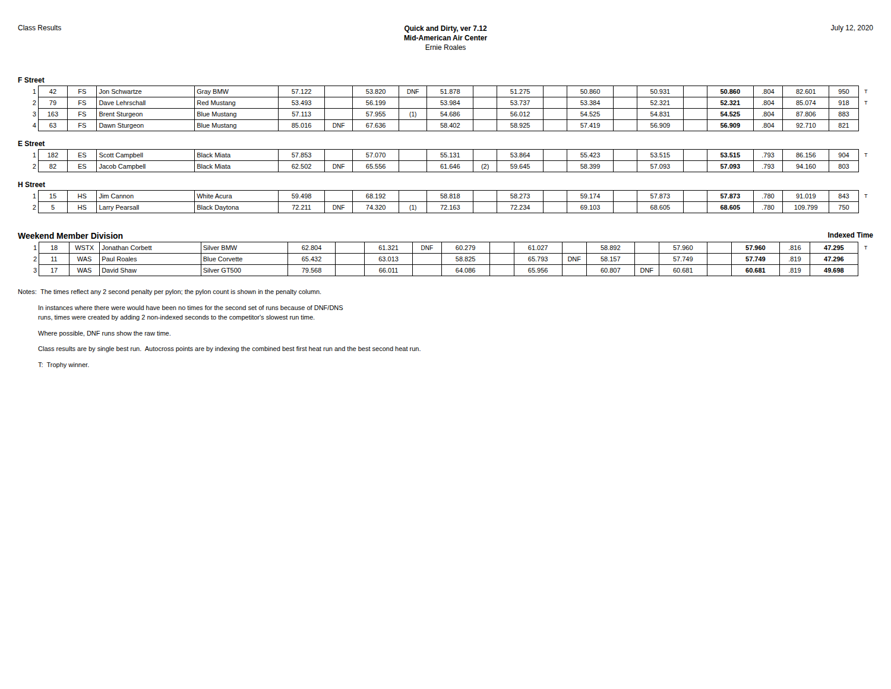Class Results
Quick and Dirty, ver 7.12
Mid-American Air Center
Ernie Roales
July 12, 2020
F Street
| 1 | 42 | FS | Jon Schwartze | Gray BMW | 57.122 | | 53.820 | DNF | 51.878 | | 51.275 | | 50.860 | | 50.931 | | 50.860 | .804 | 82.601 | 950 | T |
| 2 | 79 | FS | Dave Lehrschall | Red Mustang | 53.493 | | 56.199 | | 53.984 | | 53.737 | | 53.384 | | 52.321 | | 52.321 | .804 | 85.074 | 918 | T |
| 3 | 163 | FS | Brent Sturgeon | Blue Mustang | 57.113 | | 57.955 | (1) | 54.686 | | 56.012 | | 54.525 | | 54.831 | | 54.525 | .804 | 87.806 | 883 | |
| 4 | 63 | FS | Dawn Sturgeon | Blue Mustang | 85.016 | DNF | 67.636 | | 58.402 | | 58.925 | | 57.419 | | 56.909 | | 56.909 | .804 | 92.710 | 821 | |
E Street
| 1 | 182 | ES | Scott Campbell | Black Miata | 57.853 | | 57.070 | | 55.131 | | 53.864 | | 55.423 | | 53.515 | | 53.515 | .793 | 86.156 | 904 | T |
| 2 | 82 | ES | Jacob Campbell | Black Miata | 62.502 | DNF | 65.556 | | 61.646 | (2) | 59.645 | | 58.399 | | 57.093 | | 57.093 | .793 | 94.160 | 803 | |
H Street
| 1 | 15 | HS | Jim Cannon | White Acura | 59.498 | | 68.192 | | 58.818 | | 58.273 | | 59.174 | | 57.873 | | 57.873 | .780 | 91.019 | 843 | T |
| 2 | 5 | HS | Larry Pearsall | Black Daytona | 72.211 | DNF | 74.320 | (1) | 72.163 | | 72.234 | | 69.103 | | 68.605 | | 68.605 | .780 | 109.799 | 750 | |
Weekend Member Division
Indexed Time
| 1 | 18 | WSTX | Jonathan Corbett | Silver BMW | 62.804 | | 61.321 | DNF | 60.279 | | 61.027 | | 58.892 | | 57.960 | | 57.960 | .816 | 47.295 | T |
| 2 | 11 | WAS | Paul Roales | Blue Corvette | 65.432 | | 63.013 | | 58.825 | | 65.793 | DNF | 58.157 | | 57.749 | | 57.749 | .819 | 47.296 | |
| 3 | 17 | WAS | David Shaw | Silver GT500 | 79.568 | | 66.011 | | 64.086 | | 65.956 | | 60.807 | DNF | 60.681 | | 60.681 | .819 | 49.698 | |
Notes: The times reflect any 2 second penalty per pylon; the pylon count is shown in the penalty column.
In instances where there were would have been no times for the second set of runs because of DNF/DNS
runs, times were created by adding 2 non-indexed seconds to the competitor's slowest run time.
Where possible, DNF runs show the raw time.
Class results are by single best run. Autocross points are by indexing the combined best first heat run and the best second heat run.
T: Trophy winner.